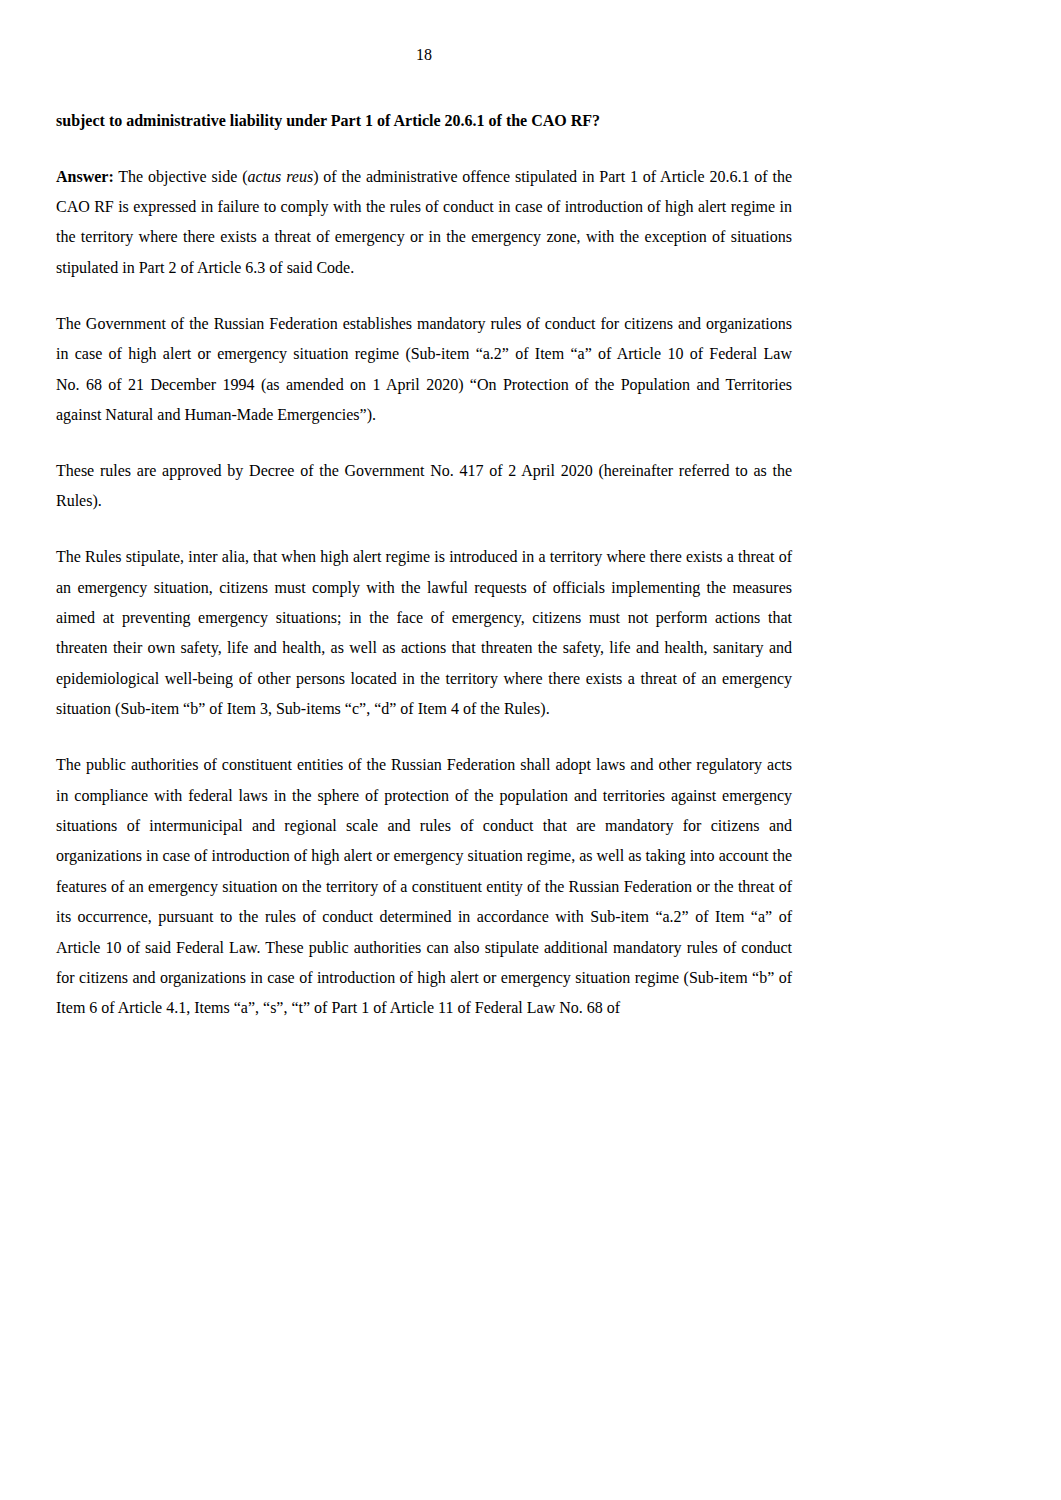18
subject to administrative liability under Part 1 of Article 20.6.1 of the CAO RF?
Answer: The objective side (actus reus) of the administrative offence stipulated in Part 1 of Article 20.6.1 of the CAO RF is expressed in failure to comply with the rules of conduct in case of introduction of high alert regime in the territory where there exists a threat of emergency or in the emergency zone, with the exception of situations stipulated in Part 2 of Article 6.3 of said Code.
The Government of the Russian Federation establishes mandatory rules of conduct for citizens and organizations in case of high alert or emergency situation regime (Sub-item “a.2” of Item “a” of Article 10 of Federal Law No. 68 of 21 December 1994 (as amended on 1 April 2020) “On Protection of the Population and Territories against Natural and Human-Made Emergencies”).
These rules are approved by Decree of the Government No. 417 of 2 April 2020 (hereinafter referred to as the Rules).
The Rules stipulate, inter alia, that when high alert regime is introduced in a territory where there exists a threat of an emergency situation, citizens must comply with the lawful requests of officials implementing the measures aimed at preventing emergency situations; in the face of emergency, citizens must not perform actions that threaten their own safety, life and health, as well as actions that threaten the safety, life and health, sanitary and epidemiological well-being of other persons located in the territory where there exists a threat of an emergency situation (Sub-item “b” of Item 3, Sub-items “c”, “d” of Item 4 of the Rules).
The public authorities of constituent entities of the Russian Federation shall adopt laws and other regulatory acts in compliance with federal laws in the sphere of protection of the population and territories against emergency situations of intermunicipal and regional scale and rules of conduct that are mandatory for citizens and organizations in case of introduction of high alert or emergency situation regime, as well as taking into account the features of an emergency situation on the territory of a constituent entity of the Russian Federation or the threat of its occurrence, pursuant to the rules of conduct determined in accordance with Sub-item “a.2” of Item “a” of Article 10 of said Federal Law. These public authorities can also stipulate additional mandatory rules of conduct for citizens and organizations in case of introduction of high alert or emergency situation regime (Sub-item “b” of Item 6 of Article 4.1, Items “a”, “s”, “t” of Part 1 of Article 11 of Federal Law No. 68 of